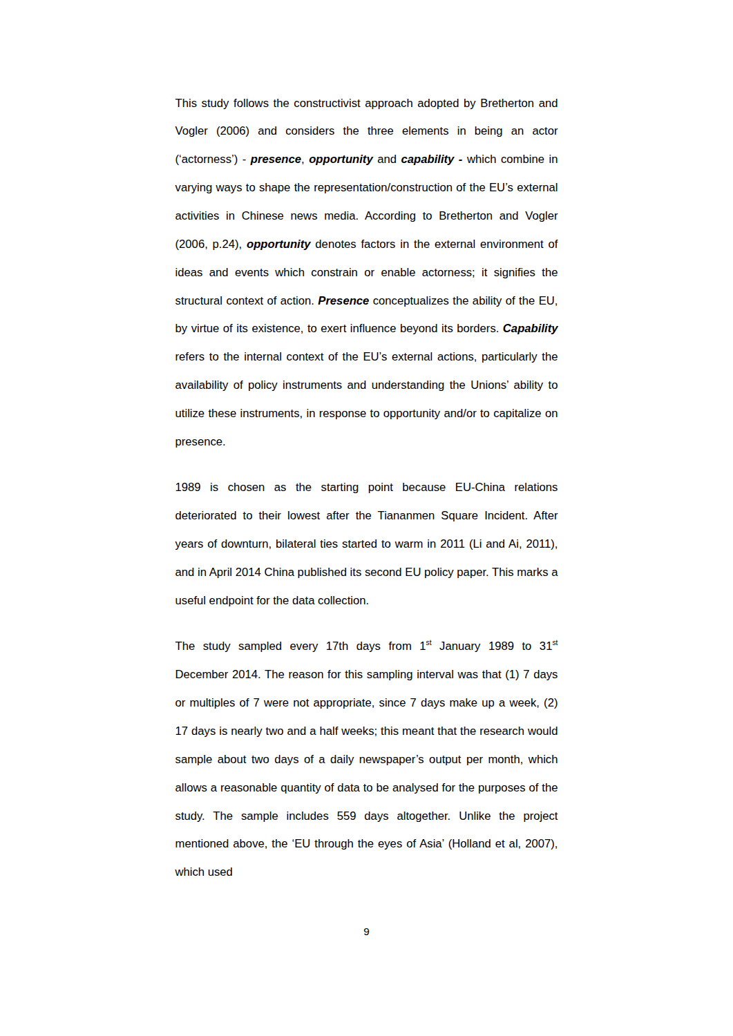This study follows the constructivist approach adopted by Bretherton and Vogler (2006) and considers the three elements in being an actor (‘actorness’) - presence, opportunity and capability - which combine in varying ways to shape the representation/construction of the EU’s external activities in Chinese news media. According to Bretherton and Vogler (2006, p.24), opportunity denotes factors in the external environment of ideas and events which constrain or enable actorness; it signifies the structural context of action. Presence conceptualizes the ability of the EU, by virtue of its existence, to exert influence beyond its borders. Capability refers to the internal context of the EU’s external actions, particularly the availability of policy instruments and understanding the Unions’ ability to utilize these instruments, in response to opportunity and/or to capitalize on presence.
1989 is chosen as the starting point because EU-China relations deteriorated to their lowest after the Tiananmen Square Incident. After years of downturn, bilateral ties started to warm in 2011 (Li and Ai, 2011), and in April 2014 China published its second EU policy paper. This marks a useful endpoint for the data collection.
The study sampled every 17th days from 1st January 1989 to 31st December 2014. The reason for this sampling interval was that (1) 7 days or multiples of 7 were not appropriate, since 7 days make up a week, (2) 17 days is nearly two and a half weeks; this meant that the research would sample about two days of a daily newspaper’s output per month, which allows a reasonable quantity of data to be analysed for the purposes of the study. The sample includes 559 days altogether. Unlike the project mentioned above, the ‘EU through the eyes of Asia’ (Holland et al, 2007), which used
9